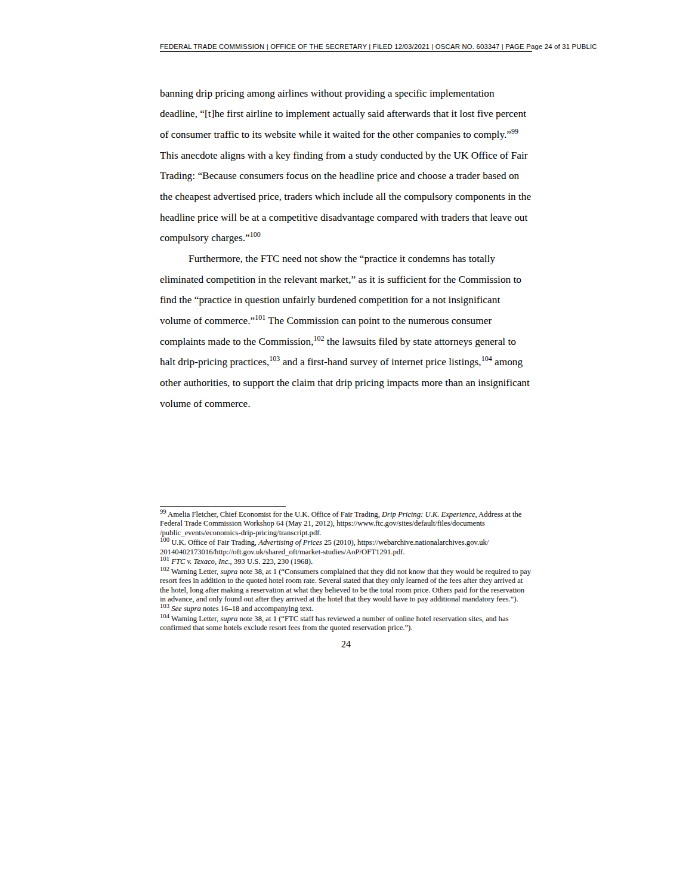FEDERAL TRADE COMMISSION | OFFICE OF THE SECRETARY | FILED 12/03/2021 | OSCAR NO. 603347 | PAGE Page 24 of 31 PUBLIC
banning drip pricing among airlines without providing a specific implementation deadline, “[t]he first airline to implement actually said afterwards that it lost five percent of consumer traffic to its website while it waited for the other companies to comply.”99 This anecdote aligns with a key finding from a study conducted by the UK Office of Fair Trading: “Because consumers focus on the headline price and choose a trader based on the cheapest advertised price, traders which include all the compulsory components in the headline price will be at a competitive disadvantage compared with traders that leave out compulsory charges.”100
Furthermore, the FTC need not show the “practice it condemns has totally eliminated competition in the relevant market,” as it is sufficient for the Commission to find the “practice in question unfairly burdened competition for a not insignificant volume of commerce.”101 The Commission can point to the numerous consumer complaints made to the Commission,102 the lawsuits filed by state attorneys general to halt drip-pricing practices,103 and a first-hand survey of internet price listings,104 among other authorities, to support the claim that drip pricing impacts more than an insignificant volume of commerce.
99 Amelia Fletcher, Chief Economist for the U.K. Office of Fair Trading, Drip Pricing: U.K. Experience, Address at the Federal Trade Commission Workshop 64 (May 21, 2012), https://www.ftc.gov/sites/default/files/documents /public_events/economics-drip-pricing/transcript.pdf.
100 U.K. Office of Fair Trading, Advertising of Prices 25 (2010), https://webarchive.nationalarchives.gov.uk/ 20140402173016/http://oft.gov.uk/shared_oft/market-studies/AoP/OFT1291.pdf.
101 FTC v. Texaco, Inc., 393 U.S. 223, 230 (1968).
102 Warning Letter, supra note 38, at 1 (“Consumers complained that they did not know that they would be required to pay resort fees in addition to the quoted hotel room rate. Several stated that they only learned of the fees after they arrived at the hotel, long after making a reservation at what they believed to be the total room price. Others paid for the reservation in advance, and only found out after they arrived at the hotel that they would have to pay additional mandatory fees.”).
103 See supra notes 16–18 and accompanying text.
104 Warning Letter, supra note 38, at 1 (“FTC staff has reviewed a number of online hotel reservation sites, and has confirmed that some hotels exclude resort fees from the quoted reservation price.”).
24